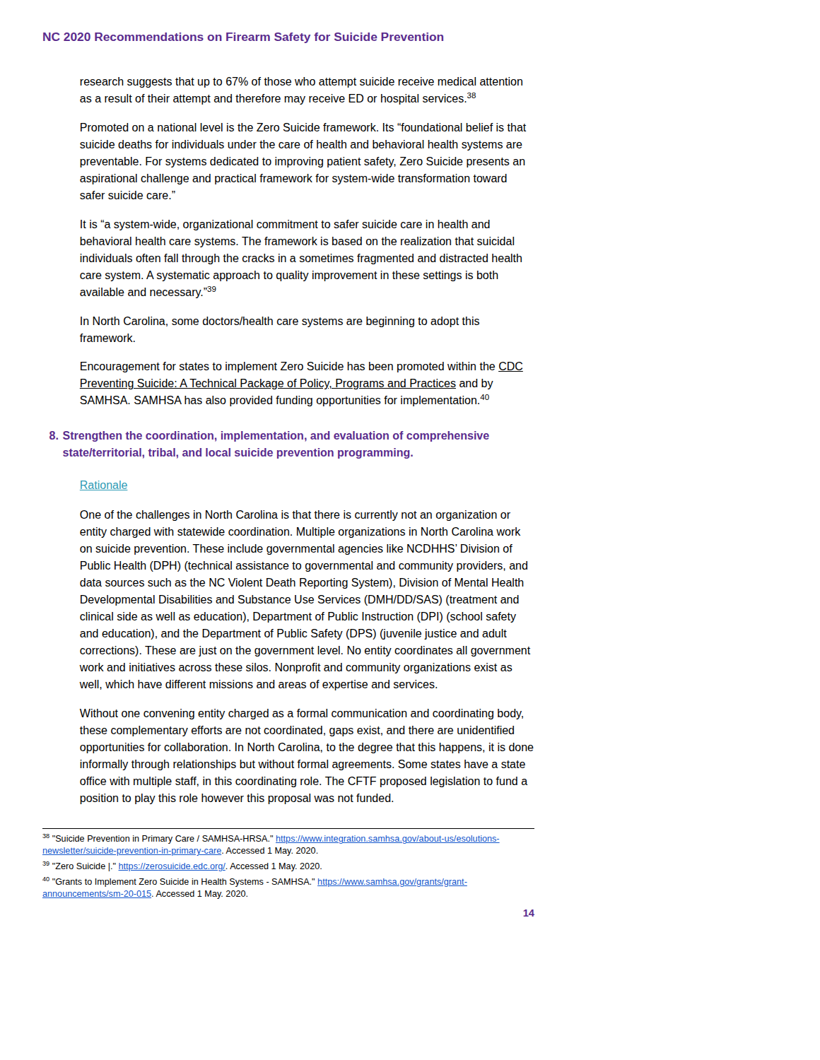NC 2020 Recommendations on Firearm Safety for Suicide Prevention
research suggests that up to 67% of those who attempt suicide receive medical attention as a result of their attempt and therefore may receive ED or hospital services.38
Promoted on a national level is the Zero Suicide framework. Its “foundational belief is that suicide deaths for individuals under the care of health and behavioral health systems are preventable. For systems dedicated to improving patient safety, Zero Suicide presents an aspirational challenge and practical framework for system-wide transformation toward safer suicide care.”
It is “a system-wide, organizational commitment to safer suicide care in health and behavioral health care systems. The framework is based on the realization that suicidal individuals often fall through the cracks in a sometimes fragmented and distracted health care system. A systematic approach to quality improvement in these settings is both available and necessary.”39
In North Carolina, some doctors/health care systems are beginning to adopt this framework.
Encouragement for states to implement Zero Suicide has been promoted within the CDC Preventing Suicide: A Technical Package of Policy, Programs and Practices and by SAMHSA. SAMHSA has also provided funding opportunities for implementation.40
8. Strengthen the coordination, implementation, and evaluation of comprehensive state/territorial, tribal, and local suicide prevention programming.
Rationale
One of the challenges in North Carolina is that there is currently not an organization or entity charged with statewide coordination. Multiple organizations in North Carolina work on suicide prevention. These include governmental agencies like NCDHHS’ Division of Public Health (DPH) (technical assistance to governmental and community providers, and data sources such as the NC Violent Death Reporting System), Division of Mental Health Developmental Disabilities and Substance Use Services (DMH/DD/SAS) (treatment and clinical side as well as education), Department of Public Instruction (DPI) (school safety and education), and the Department of Public Safety (DPS) (juvenile justice and adult corrections). These are just on the government level. No entity coordinates all government work and initiatives across these silos. Nonprofit and community organizations exist as well, which have different missions and areas of expertise and services.
Without one convening entity charged as a formal communication and coordinating body, these complementary efforts are not coordinated, gaps exist, and there are unidentified opportunities for collaboration. In North Carolina, to the degree that this happens, it is done informally through relationships but without formal agreements. Some states have a state office with multiple staff, in this coordinating role. The CFTF proposed legislation to fund a position to play this role however this proposal was not funded.
38 "Suicide Prevention in Primary Care / SAMHSA-HRSA." https://www.integration.samhsa.gov/about-us/esolutions-newsletter/suicide-prevention-in-primary-care. Accessed 1 May. 2020.
39 "Zero Suicide |." https://zerosuicide.edc.org/. Accessed 1 May. 2020.
40 "Grants to Implement Zero Suicide in Health Systems - SAMHSA." https://www.samhsa.gov/grants/grant-announcements/sm-20-015. Accessed 1 May. 2020.
14